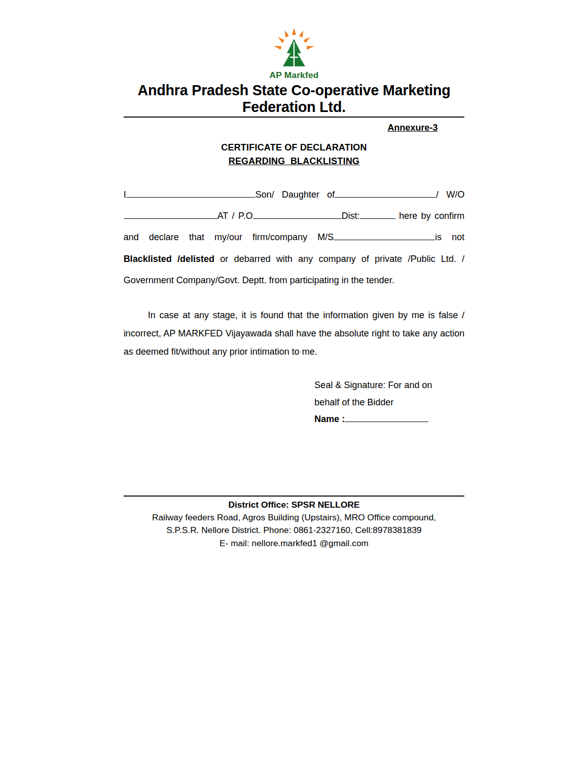AP Markfed
Andhra Pradesh State Co-operative Marketing Federation Ltd.
Annexure-3
CERTIFICATE OF DECLARATION
REGARDING BLACKLISTING
I Son/ Daughter of / W/O AT / P.O Dist: here by confirm and declare that my/our firm/company M/S is not Blacklisted /delisted or debarred with any company of private /Public Ltd. / Government Company/Govt. Deptt. from participating in the tender.
In case at any stage, it is found that the information given by me is false / incorrect, AP MARKFED Vijayawada shall have the absolute right to take any action as deemed fit/without any prior intimation to me.
Seal & Signature: For and on
behalf of the Bidder
Name :
District Office: SPSR NELLORE
Railway feeders Road, Agros Building (Upstairs), MRO Office compound,
S.P.S.R. Nellore District. Phone: 0861-2327160, Cell:8978381839
E- mail: nellore.markfed1 @gmail.com